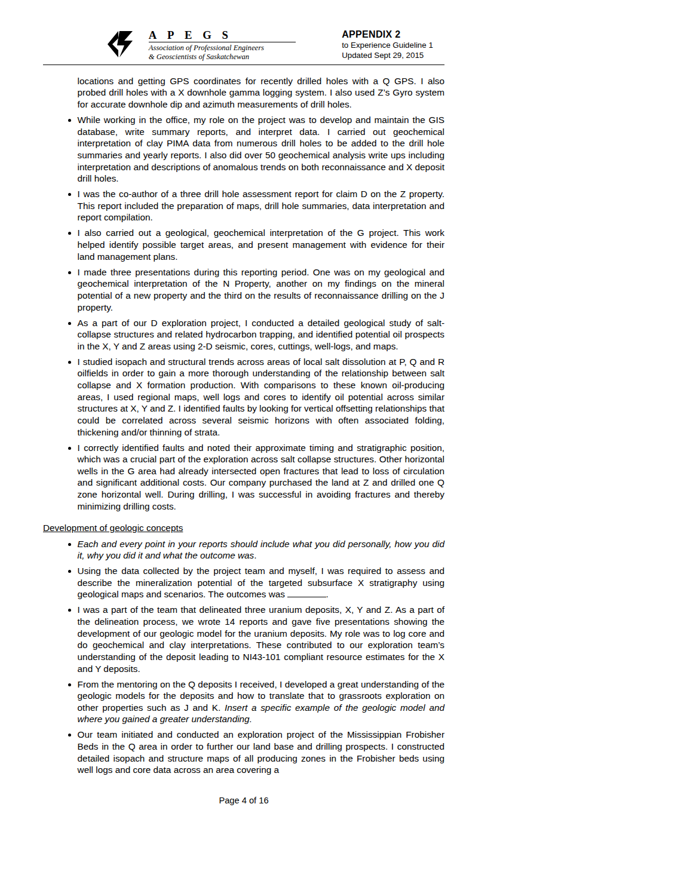A P E G S Association of Professional Engineers & Geoscientists of Saskatchewan
APPENDIX 2
to Experience Guideline 1
Updated Sept 29, 2015
locations and getting GPS coordinates for recently drilled holes with a Q GPS. I also probed drill holes with a X downhole gamma logging system. I also used Z’s Gyro system for accurate downhole dip and azimuth measurements of drill holes.
While working in the office, my role on the project was to develop and maintain the GIS database, write summary reports, and interpret data. I carried out geochemical interpretation of clay PIMA data from numerous drill holes to be added to the drill hole summaries and yearly reports. I also did over 50 geochemical analysis write ups including interpretation and descriptions of anomalous trends on both reconnaissance and X deposit drill holes.
I was the co-author of a three drill hole assessment report for claim D on the Z property. This report included the preparation of maps, drill hole summaries, data interpretation and report compilation.
I also carried out a geological, geochemical interpretation of the G project. This work helped identify possible target areas, and present management with evidence for their land management plans.
I made three presentations during this reporting period. One was on my geological and geochemical interpretation of the N Property, another on my findings on the mineral potential of a new property and the third on the results of reconnaissance drilling on the J property.
As a part of our D exploration project, I conducted a detailed geological study of salt-collapse structures and related hydrocarbon trapping, and identified potential oil prospects in the X, Y and Z areas using 2-D seismic, cores, cuttings, well-logs, and maps.
I studied isopach and structural trends across areas of local salt dissolution at P, Q and R oilfields in order to gain a more thorough understanding of the relationship between salt collapse and X formation production. With comparisons to these known oil-producing areas, I used regional maps, well logs and cores to identify oil potential across similar structures at X, Y and Z. I identified faults by looking for vertical offsetting relationships that could be correlated across several seismic horizons with often associated folding, thickening and/or thinning of strata.
I correctly identified faults and noted their approximate timing and stratigraphic position, which was a crucial part of the exploration across salt collapse structures. Other horizontal wells in the G area had already intersected open fractures that lead to loss of circulation and significant additional costs. Our company purchased the land at Z and drilled one Q zone horizontal well. During drilling, I was successful in avoiding fractures and thereby minimizing drilling costs.
Development of geologic concepts
Each and every point in your reports should include what you did personally, how you did it, why you did it and what the outcome was.
Using the data collected by the project team and myself, I was required to assess and describe the mineralization potential of the targeted subsurface X stratigraphy using geological maps and scenarios. The outcomes was .
I was a part of the team that delineated three uranium deposits, X, Y and Z. As a part of the delineation process, we wrote 14 reports and gave five presentations showing the development of our geologic model for the uranium deposits. My role was to log core and do geochemical and clay interpretations. These contributed to our exploration team’s understanding of the deposit leading to NI43-101 compliant resource estimates for the X and Y deposits.
From the mentoring on the Q deposits I received, I developed a great understanding of the geologic models for the deposits and how to translate that to grassroots exploration on other properties such as J and K. Insert a specific example of the geologic model and where you gained a greater understanding.
Our team initiated and conducted an exploration project of the Mississippian Frobisher Beds in the Q area in order to further our land base and drilling prospects. I constructed detailed isopach and structure maps of all producing zones in the Frobisher beds using well logs and core data across an area covering a
Page 4 of 16